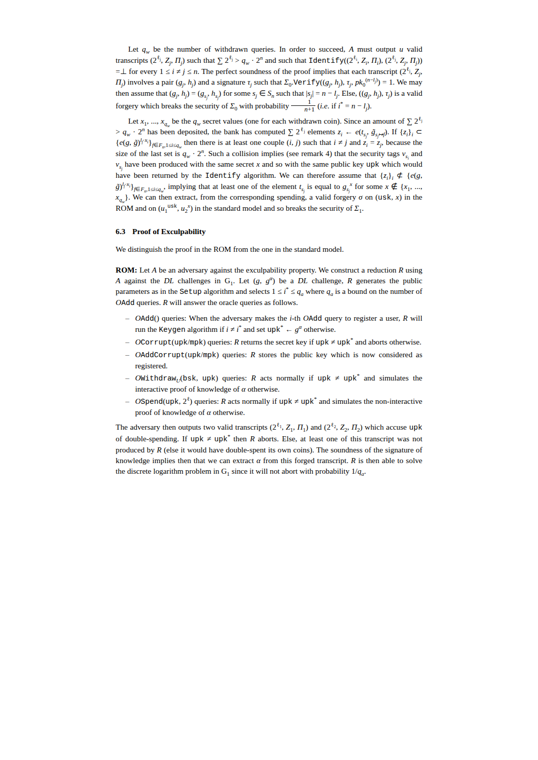Let qw be the number of withdrawn queries. In order to succeed, A must output u valid transcripts (2ℓj, Zj, Πj) such that ∑ 2ℓj > qw · 2n and such that Identify((2ℓi, Zi, Πi), (2ℓj, Zj, Πj)) =⊥ for every 1 ≤ i ≠ j ≤ n. The perfect soundness of the proof implies that each transcript (2ℓj, Zj, Πj) involves a pair (gj, hj) and a signature τj such that Σ0.Verify((gj, hj), τj, pk0(n−lj)) = 1. We may then assume that (gj, hj) = (gsj, hsj) for some sj ∈ Sn such that |sj| = n − lj. Else, ((gj, hj), τj) is a valid forgery which breaks the security of Σ0 with probability 1 n+1 (i.e. if i* = n − lj).
Let x1, ..., xqw be the qw secret values (one for each withdrawn coin). Since an amount of ∑ 2ℓj > qw · 2n has been deposited, the bank has computed ∑ 2ℓj elements zi ← e(tsj, g̃sj↦f). If {zi}i ⊂ {e(g, g̃)lf·xi}f∈Fn,1≤i≤qw then there is at least one couple (i, j) such that i ≠ j and zi = zj, because the size of the last set is qw · 2n. Such a collision implies (see remark 4) that the security tags vsi and vsj have been produced with the same secret x and so with the same public key upk which would have been returned by the Identify algorithm. We can therefore assume that {zi}i ⊄ {e(g, g̃)lf·xi}f∈Fn,1≤i≤qw, implying that at least one of the element tsj is equal to gsjx for some x ∉ {x1, ..., xqw}. We can then extract, from the corresponding spending, a valid forgery σ on (usk, x) in the ROM and on (u1usk, u2x) in the standard model and so breaks the security of Σ1.
6.3 Proof of Exculpability
We distinguish the proof in the ROM from the one in the standard model.
ROM: Let A be an adversary against the exculpability property. We construct a reduction R using A against the DL challenges in G1. Let (g, gα) be a DL challenge, R generates the public parameters as in the Setup algorithm and selects 1 ≤ i* ≤ qa where qa is a bound on the number of OAdd queries. R will answer the oracle queries as follows.
OAdd() queries: When the adversary makes the i-th OAdd query to register a user, R will run the Keygen algorithm if i ≠ i* and set upk* ← gα otherwise.
OCorrupt(upk/mpk) queries: R returns the secret key if upk ≠ upk* and aborts otherwise.
OAddCorrupt(upk/mpk) queries: R stores the public key which is now considered as registered.
OWithdrawU(bsk, upk) queries: R acts normally if upk ≠ upk* and simulates the interactive proof of knowledge of α otherwise.
OSpend(upk, 2ℓ) queries: R acts normally if upk ≠ upk* and simulates the non-interactive proof of knowledge of α otherwise.
The adversary then outputs two valid transcripts (2ℓ1, Z1, Π1) and (2ℓ2, Z2, Π2) which accuse upk of double-spending. If upk ≠ upk* then R aborts. Else, at least one of this transcript was not produced by R (else it would have double-spent its own coins). The soundness of the signature of knowledge implies then that we can extract α from this forged transcript. R is then able to solve the discrete logarithm problem in G1 since it will not abort with probability 1/qa.